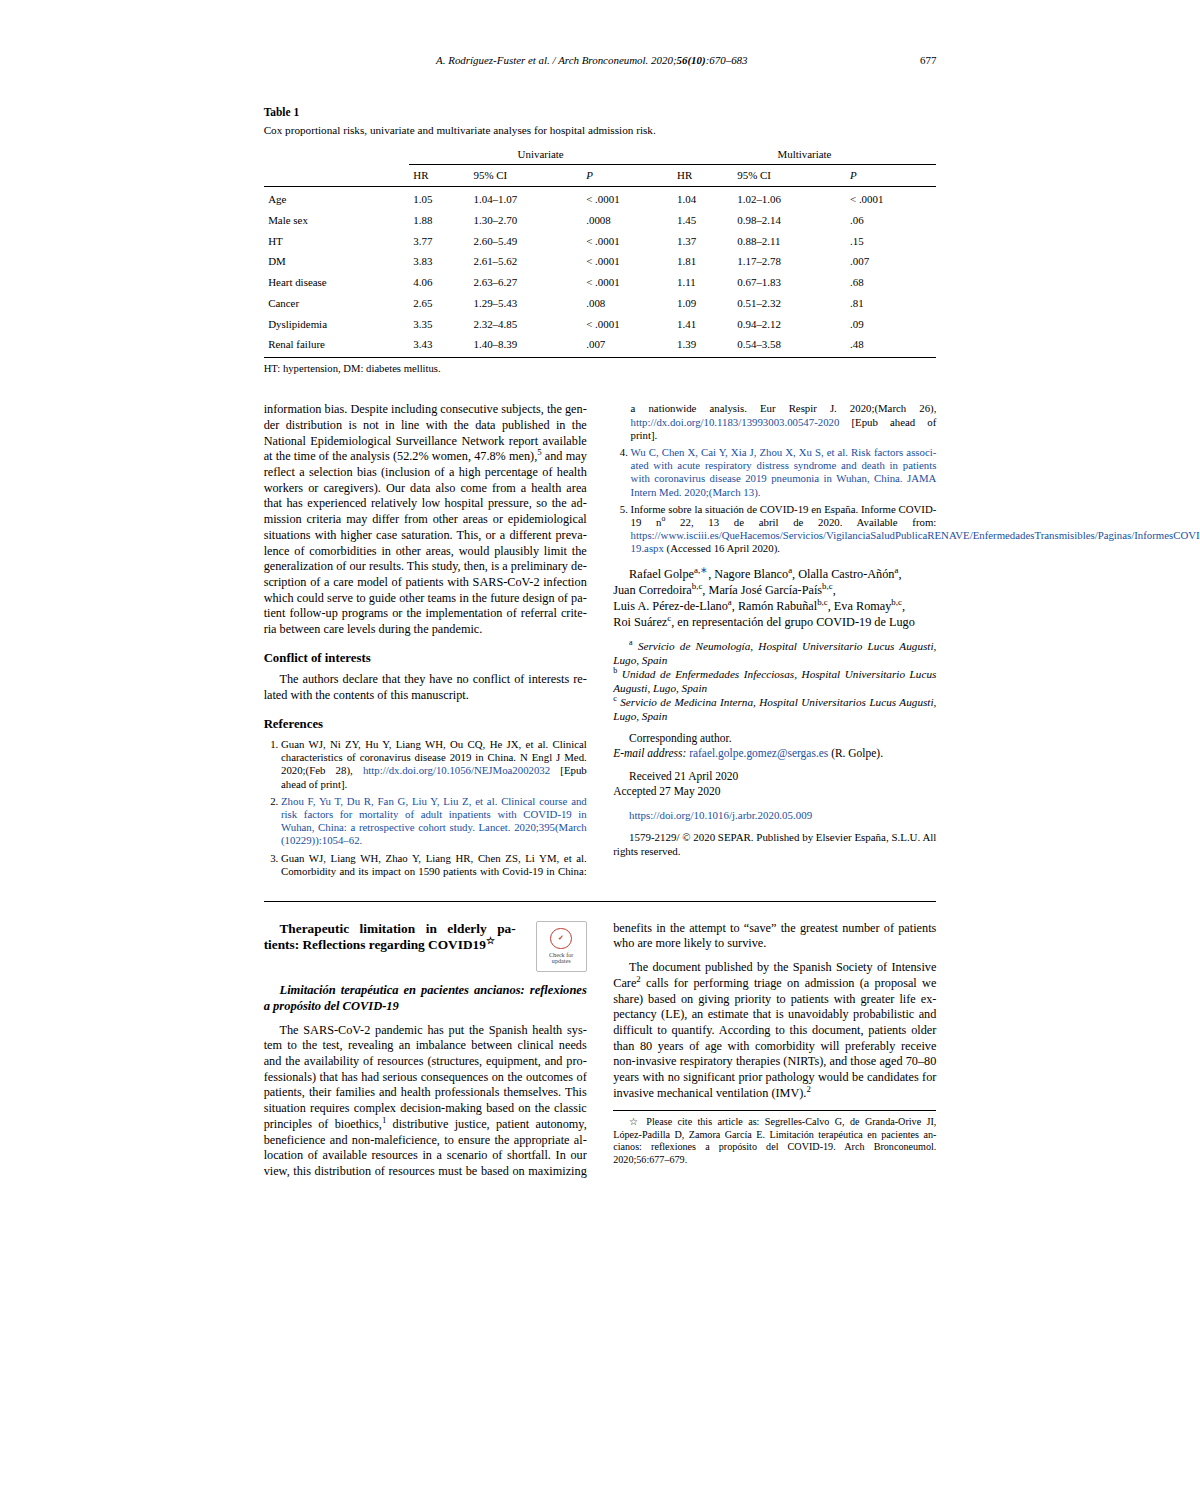A. Rodríguez-Fuster et al. / Arch Bronconeumol. 2020;56(10):670–683
677
Table 1
Cox proportional risks, univariate and multivariate analyses for hospital admission risk.
| | Univariate | Multivariate |
| --- | --- | --- |
| | HR | 95% CI | P | HR | 95% CI | P |
| Age | 1.05 | 1.04–1.07 | < .0001 | 1.04 | 1.02–1.06 | < .0001 |
| Male sex | 1.88 | 1.30–2.70 | .0008 | 1.45 | 0.98–2.14 | .06 |
| HT | 3.77 | 2.60–5.49 | < .0001 | 1.37 | 0.88–2.11 | .15 |
| DM | 3.83 | 2.61–5.62 | < .0001 | 1.81 | 1.17–2.78 | .007 |
| Heart disease | 4.06 | 2.63–6.27 | < .0001 | 1.11 | 0.67–1.83 | .68 |
| Cancer | 2.65 | 1.29–5.43 | .008 | 1.09 | 0.51–2.32 | .81 |
| Dyslipidemia | 3.35 | 2.32–4.85 | < .0001 | 1.41 | 0.94–2.12 | .09 |
| Renal failure | 3.43 | 1.40–8.39 | .007 | 1.39 | 0.54–3.58 | .48 |
HT: hypertension, DM: diabetes mellitus.
information bias. Despite including consecutive subjects, the gender distribution is not in line with the data published in the National Epidemiological Surveillance Network report available at the time of the analysis (52.2% women, 47.8% men),5 and may reflect a selection bias (inclusion of a high percentage of health workers or caregivers). Our data also come from a health area that has experienced relatively low hospital pressure, so the admission criteria may differ from other areas or epidemiological situations with higher case saturation. This, or a different prevalence of comorbidities in other areas, would plausibly limit the generalization of our results. This study, then, is a preliminary description of a care model of patients with SARS-CoV-2 infection which could serve to guide other teams in the future design of patient follow-up programs or the implementation of referral criteria between care levels during the pandemic.
Conflict of interests
The authors declare that they have no conflict of interests related with the contents of this manuscript.
References
Guan WJ, Ni ZY, Hu Y, Liang WH, Ou CQ, He JX, et al. Clinical characteristics of coronavirus disease 2019 in China. N Engl J Med. 2020;(Feb 28), http://dx.doi.org/10.1056/NEJMoa2002032 [Epub ahead of print].
Zhou F, Yu T, Du R, Fan G, Liu Y, Liu Z, et al. Clinical course and risk factors for mortality of adult inpatients with COVID-19 in Wuhan, China: a retrospective cohort study. Lancet. 2020;395(March (10229)):1054–62.
Guan WJ, Liang WH, Zhao Y, Liang HR, Chen ZS, Li YM, et al. Comorbidity and its impact on 1590 patients with Covid-19 in China: a nationwide analysis. Eur Respir J. 2020;(March 26), http://dx.doi.org/10.1183/13993003.00547-2020 [Epub ahead of print].
Wu C, Chen X, Cai Y, Xia J, Zhou X, Xu S, et al. Risk factors associated with acute respiratory distress syndrome and death in patients with coronavirus disease 2019 pneumonia in Wuhan, China. JAMA Intern Med. 2020;(March 13).
Informe sobre la situación de COVID-19 en España. Informe COVID-19 no 22, 13 de abril de 2020. Available from: https://www.isciii.es/QueHacemos/Servicios/VigilanciaSaludPublicaRENAVE/EnfermedadesTransmisibles/Paginas/InformesCOVID-19.aspx (Accessed 16 April 2020).
Rafael Golpea,∗, Nagore Blancoa, Olalla Castro-Añóna,
Juan Corredoirab,c, María José García-Paísb,c,
Luis A. Pérez-de-Llanoa, Ramón Rabuñalb,c, Eva Romayb,c,
Roi Suárezc, en representación del grupo COVID-19 de Lugo
a Servicio de Neumología, Hospital Universitario Lucus Augusti, Lugo, Spain
b Unidad de Enfermedades Infecciosas, Hospital Universitario Lucus Augusti, Lugo, Spain
c Servicio de Medicina Interna, Hospital Universitarios Lucus Augusti, Lugo, Spain
Corresponding author.
E-mail address: rafael.golpe.gomez@sergas.es (R. Golpe).
Received 21 April 2020
Accepted 27 May 2020
https://doi.org/10.1016/j.arbr.2020.05.009
1579-2129/ © 2020 SEPAR. Published by Elsevier España, S.L.U. All rights reserved.
Therapeutic limitation in elderly patients: Reflections regarding COVID19☆
✓
Check for
updates
Limitación terapéutica en pacientes ancianos: reflexiones a propósito del COVID-19
The SARS-CoV-2 pandemic has put the Spanish health system to the test, revealing an imbalance between clinical needs and the availability of resources (structures, equipment, and professionals) that has had serious consequences on the outcomes of patients, their families and health professionals themselves. This situation requires complex decision-making based on the classic principles of bioethics,1 distributive justice, patient autonomy, beneficience and non-maleficience, to ensure the appropriate allocation of available resources in a scenario of shortfall. In our view, this distribution of resources must be based on maximizing benefits in the attempt to “save” the greatest number of patients who are more likely to survive.
The document published by the Spanish Society of Intensive Care2 calls for performing triage on admission (a proposal we share) based on giving priority to patients with greater life expectancy (LE), an estimate that is unavoidably probabilistic and difficult to quantify. According to this document, patients older than 80 years of age with comorbidity will preferably receive non-invasive respiratory therapies (NIRTs), and those aged 70–80 years with no significant prior pathology would be candidates for invasive mechanical ventilation (IMV).2
☆ Please cite this article as: Segrelles-Calvo G, de Granda-Orive JI, López-Padilla D, Zamora García E. Limitación terapéutica en pacientes ancianos: reflexiones a propósito del COVID-19. Arch Bronconeumol. 2020;56:677–679.